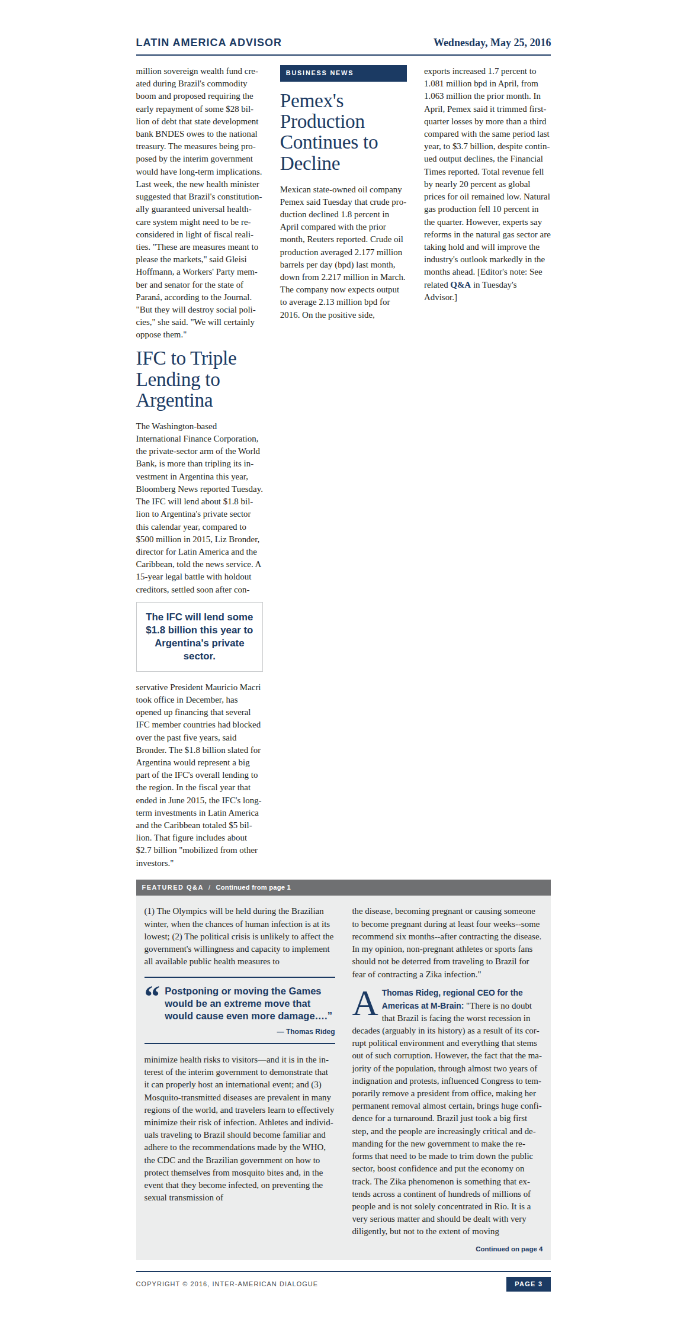LATIN AMERICA ADVISOR
Wednesday, May 25, 2016
million sovereign wealth fund created during Brazil's commodity boom and proposed requiring the early repayment of some $28 billion of debt that state development bank BNDES owes to the national treasury. The measures being proposed by the interim government would have long-term implications. Last week, the new health minister suggested that Brazil's constitutionally guaranteed universal health-care system might need to be reconsidered in light of fiscal realities. "These are measures meant to please the markets," said Gleisi Hoffmann, a Workers' Party member and senator for the state of Paraná, according to the Journal. "But they will destroy social policies," she said. "We will certainly oppose them."
IFC to Triple Lending to Argentina
The Washington-based International Finance Corporation, the private-sector arm of the World Bank, is more than tripling its investment in Argentina this year, Bloomberg News reported Tuesday. The IFC will lend about $1.8 billion to Argentina's private sector this calendar year, compared to $500 million in 2015, Liz Bronder, director for Latin America and the Caribbean, told the news service. A 15-year legal battle with holdout creditors, settled soon after con-
The IFC will lend some $1.8 billion this year to Argentina's private sector.
servative President Mauricio Macri took office in December, has opened up financing that several IFC member countries had blocked over the past five years, said Bronder. The $1.8 billion slated for Argentina would represent a big part of the IFC's overall lending to the region. In the fiscal year that ended in June 2015, the IFC's long-term investments in Latin America and the Caribbean totaled $5 billion. That figure includes about $2.7 billion "mobilized from other investors."
BUSINESS NEWS
Pemex's Production Continues to Decline
Mexican state-owned oil company Pemex said Tuesday that crude production declined 1.8 percent in April compared with the prior month, Reuters reported. Crude oil production averaged 2.177 million barrels per day (bpd) last month, down from 2.217 million in March. The company now expects output to average 2.13 million bpd for 2016. On the positive side,
exports increased 1.7 percent to 1.081 million bpd in April, from 1.063 million the prior month. In April, Pemex said it trimmed first-quarter losses by more than a third compared with the same period last year, to $3.7 billion, despite continued output declines, the Financial Times reported. Total revenue fell by nearly 20 percent as global prices for oil remained low. Natural gas production fell 10 percent in the quarter. However, experts say reforms in the natural gas sector are taking hold and will improve the industry's outlook markedly in the months ahead. [Editor's note: See related Q&A in Tuesday's Advisor.]
FEATURED Q&A / Continued from page 1
(1) The Olympics will be held during the Brazilian winter, when the chances of human infection is at its lowest; (2) The political crisis is unlikely to affect the government's willingness and capacity to implement all available public health measures to
“
Postponing or moving the Games would be an extreme move that would cause even more damage….”
— Thomas Rideg
minimize health risks to visitors—and it is in the interest of the interim government to demonstrate that it can properly host an international event; and (3) Mosquito-transmitted diseases are prevalent in many regions of the world, and travelers learn to effectively minimize their risk of infection. Athletes and individuals traveling to Brazil should become familiar and adhere to the recommendations made by the WHO, the CDC and the Brazilian government on how to protect themselves from mosquito bites and, in the event that they become infected, on preventing the sexual transmission of
the disease, becoming pregnant or causing someone to become pregnant during at least four weeks--some recommend six months--after contracting the disease. In my opinion, non-pregnant athletes or sports fans should not be deterred from traveling to Brazil for fear of contracting a Zika infection."
AThomas Rideg, regional CEO for the Americas at M-Brain: "There is no doubt that Brazil is facing the worst recession in decades (arguably in its history) as a result of its corrupt political environment and everything that stems out of such corruption. However, the fact that the majority of the population, through almost two years of indignation and protests, influenced Congress to temporarily remove a president from office, making her permanent removal almost certain, brings huge confidence for a turnaround. Brazil just took a big first step, and the people are increasingly critical and demanding for the new government to make the reforms that need to be made to trim down the public sector, boost confidence and put the economy on track. The Zika phenomenon is something that extends across a continent of hundreds of millions of people and is not solely concentrated in Rio. It is a very serious matter and should be dealt with very diligently, but not to the extent of moving
Continued on page 4
COPYRIGHT © 2016, INTER-AMERICAN DIALOGUE
PAGE 3